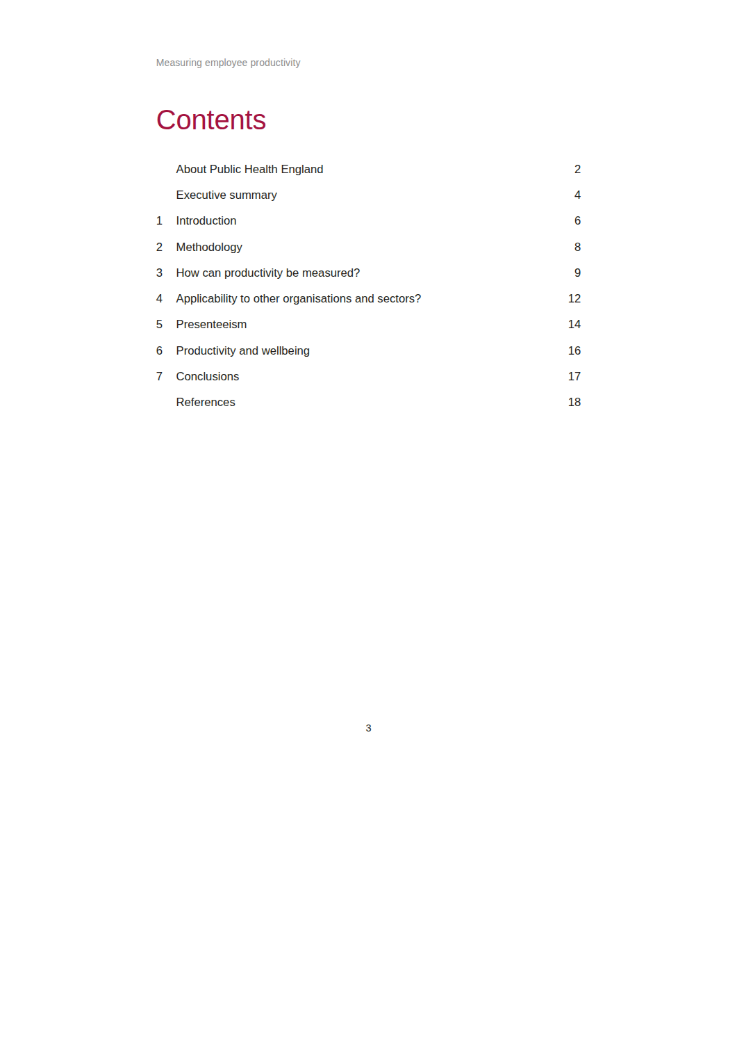Measuring employee productivity
Contents
About Public Health England 2
Executive summary 4
1 Introduction 6
2 Methodology 8
3 How can productivity be measured? 9
4 Applicability to other organisations and sectors? 12
5 Presenteeism 14
6 Productivity and wellbeing 16
7 Conclusions 17
References 18
3